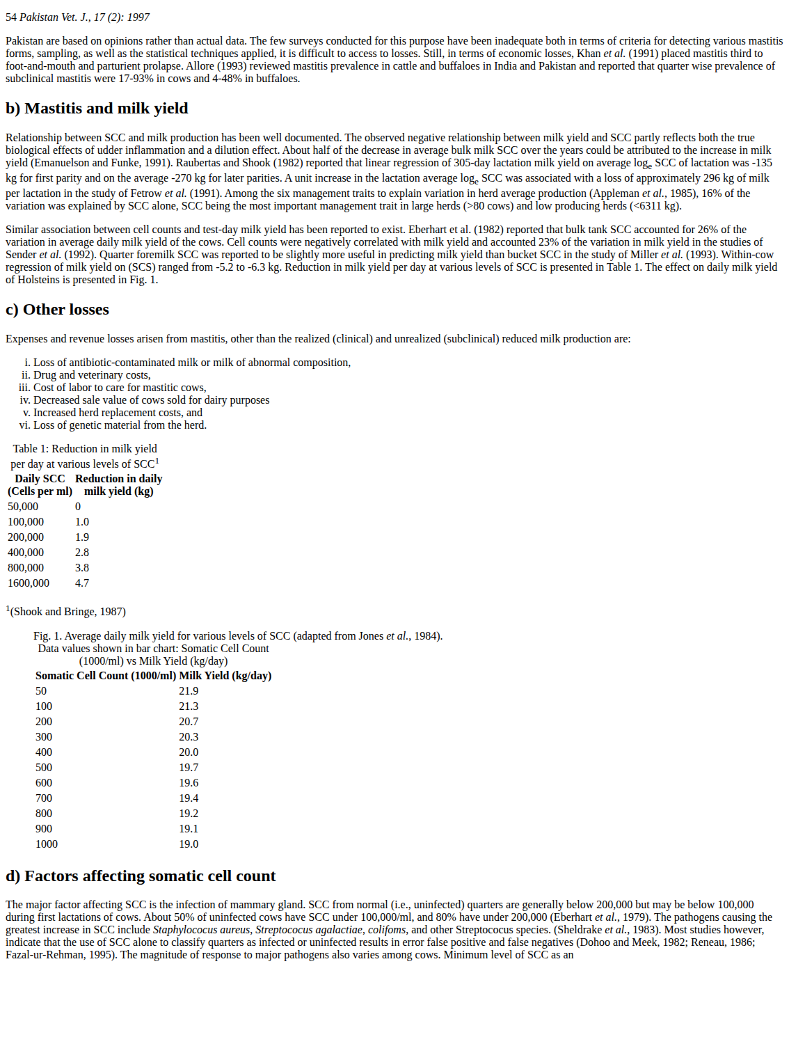54 Pakistan Vet. J., 17 (2): 1997
Pakistan are based on opinions rather than actual data. The few surveys conducted for this purpose have been inadequate both in terms of criteria for detecting various mastitis forms, sampling, as well as the statistical techniques applied, it is difficult to access to losses. Still, in terms of economic losses, Khan et al. (1991) placed mastitis third to foot-and-mouth and parturient prolapse. Allore (1993) reviewed mastitis prevalence in cattle and buffaloes in India and Pakistan and reported that quarter wise prevalence of subclinical mastitis were 17-93% in cows and 4-48% in buffaloes.
b) Mastitis and milk yield
Relationship between SCC and milk production has been well documented. The observed negative relationship between milk yield and SCC partly reflects both the true biological effects of udder inflammation and a dilution effect. About half of the decrease in average bulk milk SCC over the years could be attributed to the increase in milk yield (Emanuelson and Funke, 1991). Raubertas and Shook (1982) reported that linear regression of 305-day lactation milk yield on average loge SCC of lactation was -135 kg for first parity and on the average -270 kg for later parities. A unit increase in the lactation average loge SCC was associated with a loss of approximately 296 kg of milk per lactation in the study of Fetrow et al. (1991). Among the six management traits to explain variation in herd average production (Appleman et al., 1985), 16% of the variation was explained by SCC alone, SCC being the most important management trait in large herds (>80 cows) and low producing herds (<6311 kg).
Similar association between cell counts and test-day milk yield has been reported to exist. Eberhart et al. (1982) reported that bulk tank SCC accounted for 26% of the variation in average daily milk yield of the cows. Cell counts were negatively correlated with milk yield and accounted 23% of the variation in milk yield in the studies of Sender et al. (1992). Quarter foremilk SCC was reported to be slightly more useful in predicting milk yield than bucket SCC in the study of Miller et al. (1993). Within-cow regression of milk yield on (SCS) ranged from -5.2 to -6.3 kg. Reduction in milk yield per day at various levels of SCC is presented in Table 1. The effect on daily milk yield of Holsteins is presented in Fig. 1.
c) Other losses
Expenses and revenue losses arisen from mastitis, other than the realized (clinical) and unrealized (subclinical) reduced milk production are:
Loss of antibiotic-contaminated milk or milk of abnormal composition,
Drug and veterinary costs,
Cost of labor to care for mastitic cows,
Decreased sale value of cows sold for dairy purposes
Increased herd replacement costs, and
Loss of genetic material from the herd.
Table 1: Reduction in milk yield per day at various levels of SCC 1
| Daily SCC (Cells per ml) | Reduction in daily milk yield (kg) |
| --- | --- |
| 50,000 | 0 |
| 100,000 | 1.0 |
| 200,000 | 1.9 |
| 400,000 | 2.8 |
| 800,000 | 3.8 |
| 1600,000 | 4.7 |
1(Shook and Bringe, 1987)
Fig. 1. Average daily milk yield for various levels of SCC (adapted from Jones et al., 1984).
Data values shown in bar chart: Somatic Cell Count (1000/ml) vs Milk Yield (kg/day)
| Somatic Cell Count (1000/ml) | Milk Yield (kg/day) |
| --- | --- |
| 50 | 21.9 |
| 100 | 21.3 |
| 200 | 20.7 |
| 300 | 20.3 |
| 400 | 20.0 |
| 500 | 19.7 |
| 600 | 19.6 |
| 700 | 19.4 |
| 800 | 19.2 |
| 900 | 19.1 |
| 1000 | 19.0 |
d) Factors affecting somatic cell count
The major factor affecting SCC is the infection of mammary gland. SCC from normal (i.e., uninfected) quarters are generally below 200,000 but may be below 100,000 during first lactations of cows. About 50% of uninfected cows have SCC under 100,000/ml, and 80% have under 200,000 (Eberhart et al., 1979). The pathogens causing the greatest increase in SCC include Staphylococus aureus, Streptococus agalactiae, colifoms, and other Streptococus species. (Sheldrake et al., 1983). Most studies however, indicate that the use of SCC alone to classify quarters as infected or uninfected results in error false positive and false negatives (Dohoo and Meek, 1982; Reneau, 1986; Fazal-ur-Rehman, 1995). The magnitude of response to major pathogens also varies among cows. Minimum level of SCC as an